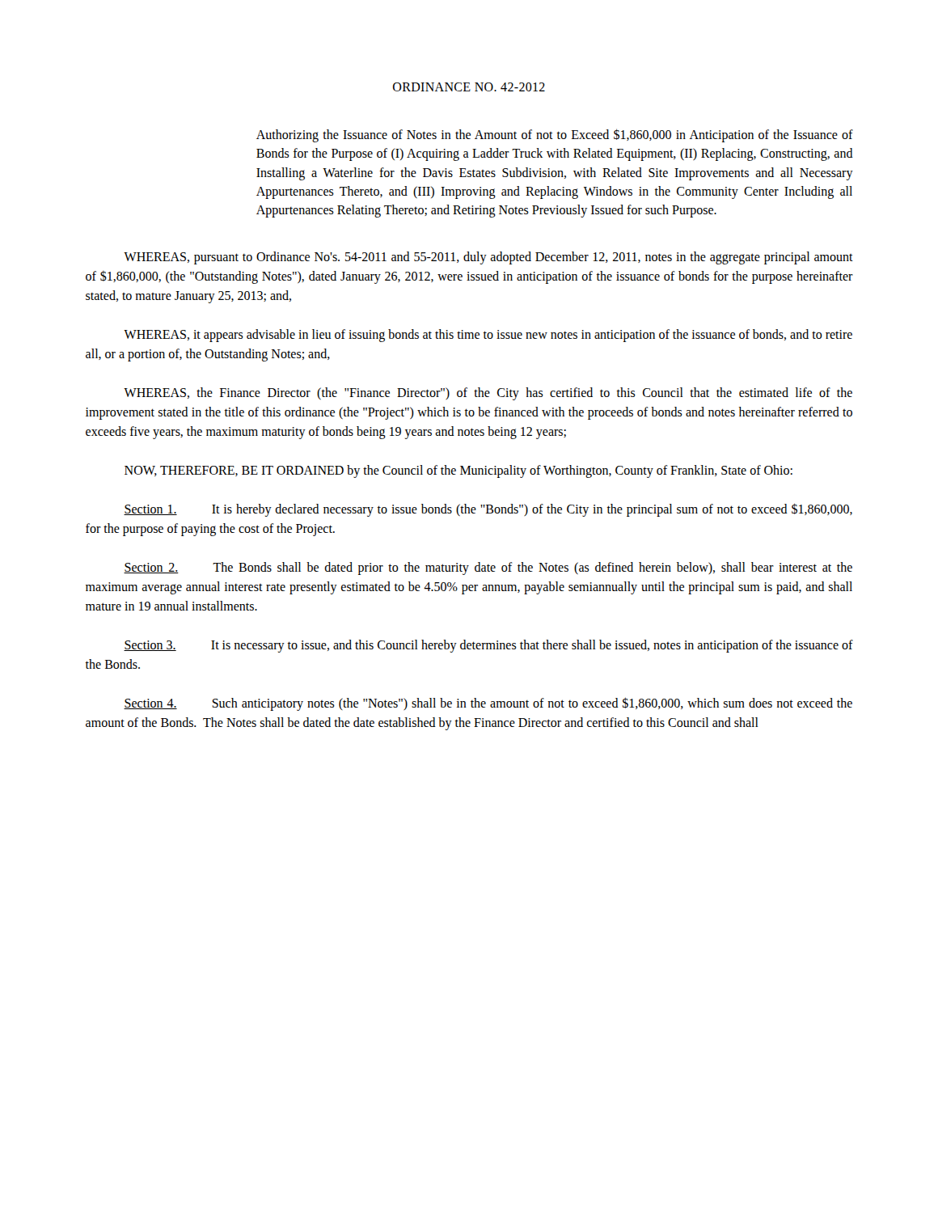ORDINANCE NO. 42-2012
Authorizing the Issuance of Notes in the Amount of not to Exceed $1,860,000 in Anticipation of the Issuance of Bonds for the Purpose of (I) Acquiring a Ladder Truck with Related Equipment, (II) Replacing, Constructing, and Installing a Waterline for the Davis Estates Subdivision, with Related Site Improvements and all Necessary Appurtenances Thereto, and (III) Improving and Replacing Windows in the Community Center Including all Appurtenances Relating Thereto; and Retiring Notes Previously Issued for such Purpose.
WHEREAS, pursuant to Ordinance No's. 54-2011 and 55-2011, duly adopted December 12, 2011, notes in the aggregate principal amount of $1,860,000, (the "Outstanding Notes"), dated January 26, 2012, were issued in anticipation of the issuance of bonds for the purpose hereinafter stated, to mature January 25, 2013; and,
WHEREAS, it appears advisable in lieu of issuing bonds at this time to issue new notes in anticipation of the issuance of bonds, and to retire all, or a portion of, the Outstanding Notes; and,
WHEREAS, the Finance Director (the "Finance Director") of the City has certified to this Council that the estimated life of the improvement stated in the title of this ordinance (the "Project") which is to be financed with the proceeds of bonds and notes hereinafter referred to exceeds five years, the maximum maturity of bonds being 19 years and notes being 12 years;
NOW, THEREFORE, BE IT ORDAINED by the Council of the Municipality of Worthington, County of Franklin, State of Ohio:
Section 1. It is hereby declared necessary to issue bonds (the "Bonds") of the City in the principal sum of not to exceed $1,860,000, for the purpose of paying the cost of the Project.
Section 2. The Bonds shall be dated prior to the maturity date of the Notes (as defined herein below), shall bear interest at the maximum average annual interest rate presently estimated to be 4.50% per annum, payable semiannually until the principal sum is paid, and shall mature in 19 annual installments.
Section 3. It is necessary to issue, and this Council hereby determines that there shall be issued, notes in anticipation of the issuance of the Bonds.
Section 4. Such anticipatory notes (the "Notes") shall be in the amount of not to exceed $1,860,000, which sum does not exceed the amount of the Bonds. The Notes shall be dated the date established by the Finance Director and certified to this Council and shall